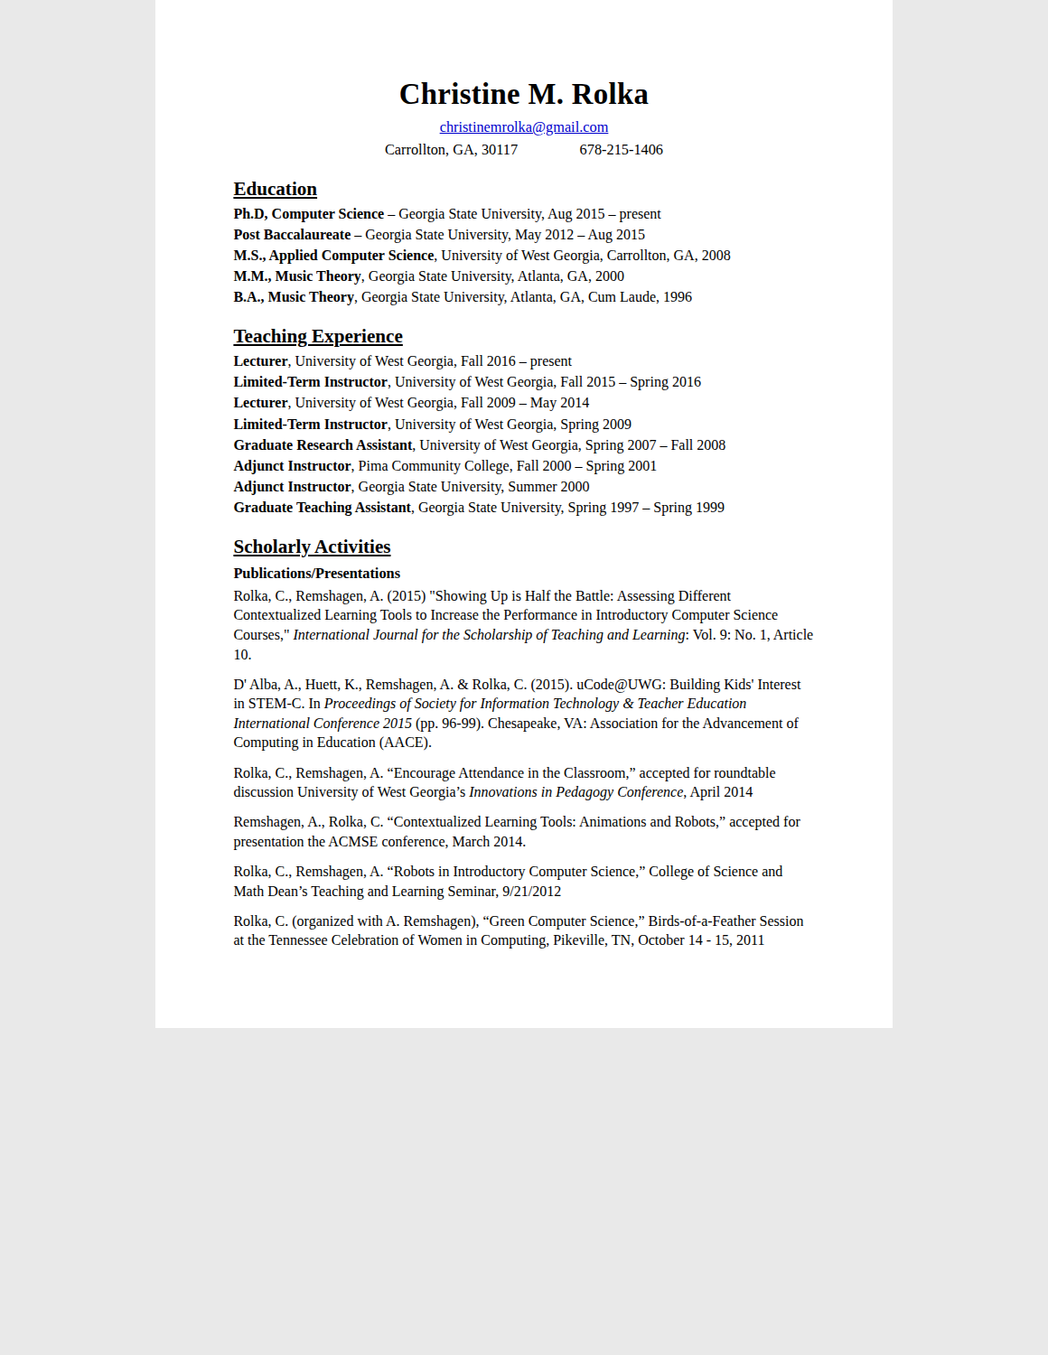Christine M. Rolka
christinemrolka@gmail.com
Carrollton, GA, 30117 678-215-1406
Education
Ph.D, Computer Science – Georgia State University, Aug 2015 – present
Post Baccalaureate – Georgia State University, May 2012 – Aug 2015
M.S., Applied Computer Science, University of West Georgia, Carrollton, GA, 2008
M.M., Music Theory, Georgia State University, Atlanta, GA, 2000
B.A., Music Theory, Georgia State University, Atlanta, GA, Cum Laude, 1996
Teaching Experience
Lecturer, University of West Georgia, Fall 2016 – present
Limited-Term Instructor, University of West Georgia, Fall 2015 – Spring 2016
Lecturer, University of West Georgia, Fall 2009 – May 2014
Limited-Term Instructor, University of West Georgia, Spring 2009
Graduate Research Assistant, University of West Georgia, Spring 2007 – Fall 2008
Adjunct Instructor, Pima Community College, Fall 2000 – Spring 2001
Adjunct Instructor, Georgia State University, Summer 2000
Graduate Teaching Assistant, Georgia State University, Spring 1997 – Spring 1999
Scholarly Activities
Publications/Presentations
Rolka, C., Remshagen, A. (2015) "Showing Up is Half the Battle: Assessing Different Contextualized Learning Tools to Increase the Performance in Introductory Computer Science Courses," International Journal for the Scholarship of Teaching and Learning: Vol. 9: No. 1, Article 10.
D' Alba, A., Huett, K., Remshagen, A. & Rolka, C. (2015). uCode@UWG: Building Kids' Interest in STEM-C. In Proceedings of Society for Information Technology & Teacher Education International Conference 2015 (pp. 96-99). Chesapeake, VA: Association for the Advancement of Computing in Education (AACE).
Rolka, C., Remshagen, A. “Encourage Attendance in the Classroom,” accepted for roundtable discussion University of West Georgia’s Innovations in Pedagogy Conference, April 2014
Remshagen, A., Rolka, C. “Contextualized Learning Tools: Animations and Robots,” accepted for presentation the ACMSE conference, March 2014.
Rolka, C., Remshagen, A. “Robots in Introductory Computer Science,” College of Science and Math Dean’s Teaching and Learning Seminar, 9/21/2012
Rolka, C. (organized with A. Remshagen), “Green Computer Science,” Birds-of-a-Feather Session at the Tennessee Celebration of Women in Computing, Pikeville, TN, October 14 - 15, 2011